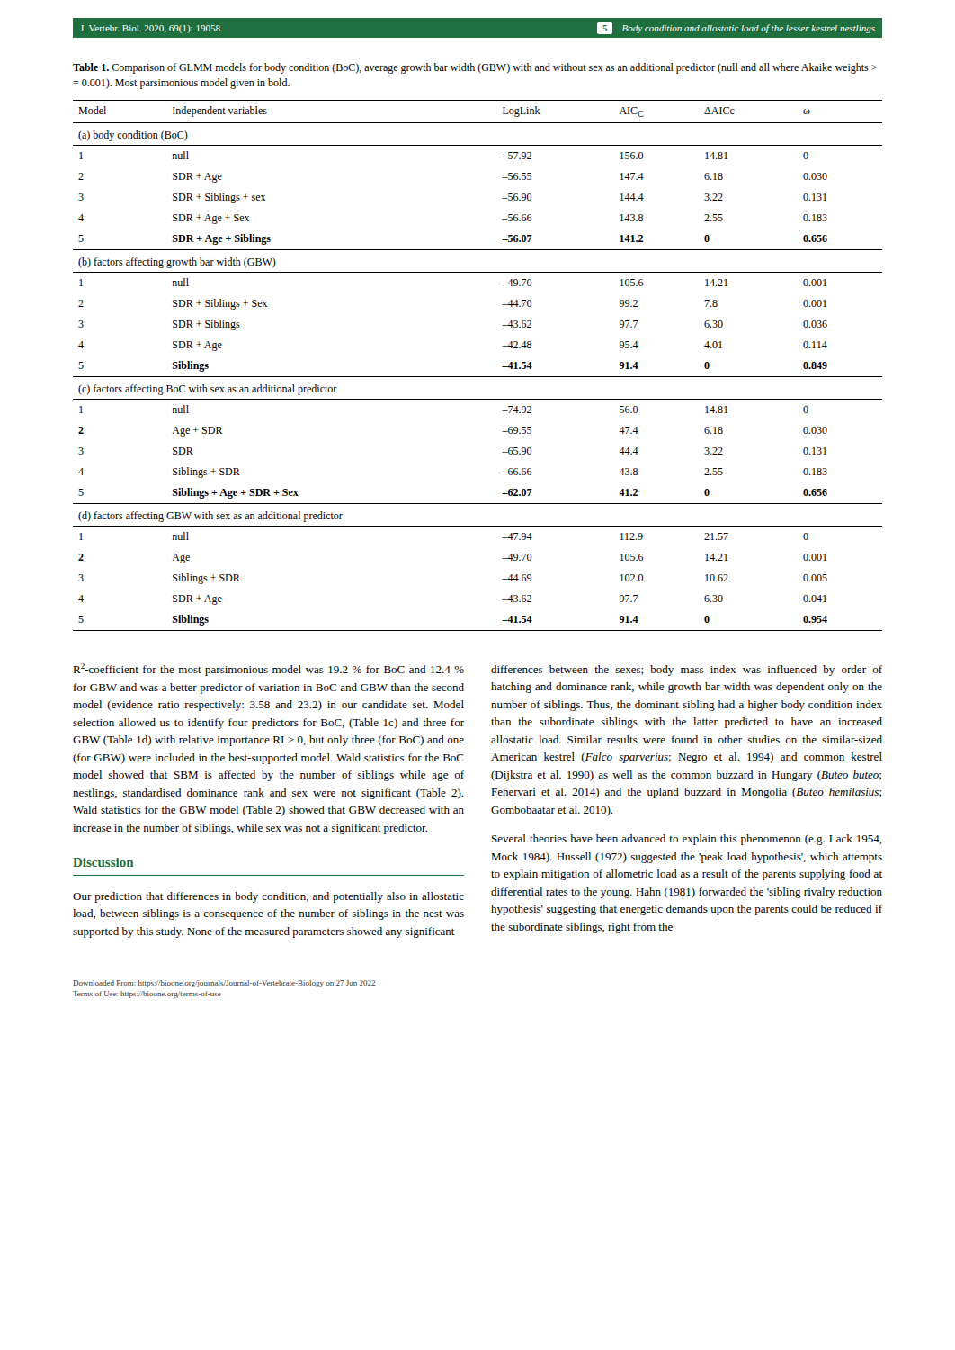J. Vertebr. Biol. 2020, 69(1): 19058 5 Body condition and allostatic load of the lesser kestrel nestlings
Table 1. Comparison of GLMM models for body condition (BoC), average growth bar width (GBW) with and without sex as an additional predictor (null and all where Akaike weights > = 0.001). Most parsimonious model given in bold.
| Model | Independent variables | LogLink | AIC C | ΔAICc | ω |
| --- | --- | --- | --- | --- | --- |
| (a) body condition (BoC) |
| 1 | null | –57.92 | 156.0 | 14.81 | 0 |
| 2 | SDR + Age | –56.55 | 147.4 | 6.18 | 0.030 |
| 3 | SDR + Siblings + sex | –56.90 | 144.4 | 3.22 | 0.131 |
| 4 | SDR + Age + Sex | –56.66 | 143.8 | 2.55 | 0.183 |
| 5 | SDR + Age + Siblings | –56.07 | 141.2 | 0 | 0.656 |
| (b) factors affecting growth bar width (GBW) |
| 1 | null | –49.70 | 105.6 | 14.21 | 0.001 |
| 2 | SDR + Siblings + Sex | –44.70 | 99.2 | 7.8 | 0.001 |
| 3 | SDR + Siblings | –43.62 | 97.7 | 6.30 | 0.036 |
| 4 | SDR + Age | –42.48 | 95.4 | 4.01 | 0.114 |
| 5 | Siblings | –41.54 | 91.4 | 0 | 0.849 |
| (c) factors affecting BoC with sex as an additional predictor |
| 1 | null | –74.92 | 56.0 | 14.81 | 0 |
| 2 | Age + SDR | –69.55 | 47.4 | 6.18 | 0.030 |
| 3 | SDR | –65.90 | 44.4 | 3.22 | 0.131 |
| 4 | Siblings + SDR | –66.66 | 43.8 | 2.55 | 0.183 |
| 5 | Siblings + Age + SDR + Sex | –62.07 | 41.2 | 0 | 0.656 |
| (d) factors affecting GBW with sex as an additional predictor |
| 1 | null | –47.94 | 112.9 | 21.57 | 0 |
| 2 | Age | –49.70 | 105.6 | 14.21 | 0.001 |
| 3 | Siblings + SDR | –44.69 | 102.0 | 10.62 | 0.005 |
| 4 | SDR + Age | –43.62 | 97.7 | 6.30 | 0.041 |
| 5 | Siblings | –41.54 | 91.4 | 0 | 0.954 |
R2-coefficient for the most parsimonious model was 19.2 % for BoC and 12.4 % for GBW and was a better predictor of variation in BoC and GBW than the second model (evidence ratio respectively: 3.58 and 23.2) in our candidate set. Model selection allowed us to identify four predictors for BoC, (Table 1c) and three for GBW (Table 1d) with relative importance RI > 0, but only three (for BoC) and one (for GBW) were included in the best-supported model. Wald statistics for the BoC model showed that SBM is affected by the number of siblings while age of nestlings, standardised dominance rank and sex were not significant (Table 2). Wald statistics for the GBW model (Table 2) showed that GBW decreased with an increase in the number of siblings, while sex was not a significant predictor.
Discussion
Our prediction that differences in body condition, and potentially also in allostatic load, between siblings is a consequence of the number of siblings in the nest was supported by this study. None of the measured parameters showed any significant
differences between the sexes; body mass index was influenced by order of hatching and dominance rank, while growth bar width was dependent only on the number of siblings. Thus, the dominant sibling had a higher body condition index than the subordinate siblings with the latter predicted to have an increased allostatic load. Similar results were found in other studies on the similar-sized American kestrel (Falco sparverius; Negro et al. 1994) and common kestrel (Dijkstra et al. 1990) as well as the common buzzard in Hungary (Buteo buteo; Fehervari et al. 2014) and the upland buzzard in Mongolia (Buteo hemilasius; Gombobaatar et al. 2010).
Several theories have been advanced to explain this phenomenon (e.g. Lack 1954, Mock 1984). Hussell (1972) suggested the 'peak load hypothesis', which attempts to explain mitigation of allometric load as a result of the parents supplying food at differential rates to the young. Hahn (1981) forwarded the 'sibling rivalry reduction hypothesis' suggesting that energetic demands upon the parents could be reduced if the subordinate siblings, right from the
Downloaded From: https://bioone.org/journals/Journal-of-Vertebrate-Biology on 27 Jun 2022
Terms of Use: https://bioone.org/terms-of-use